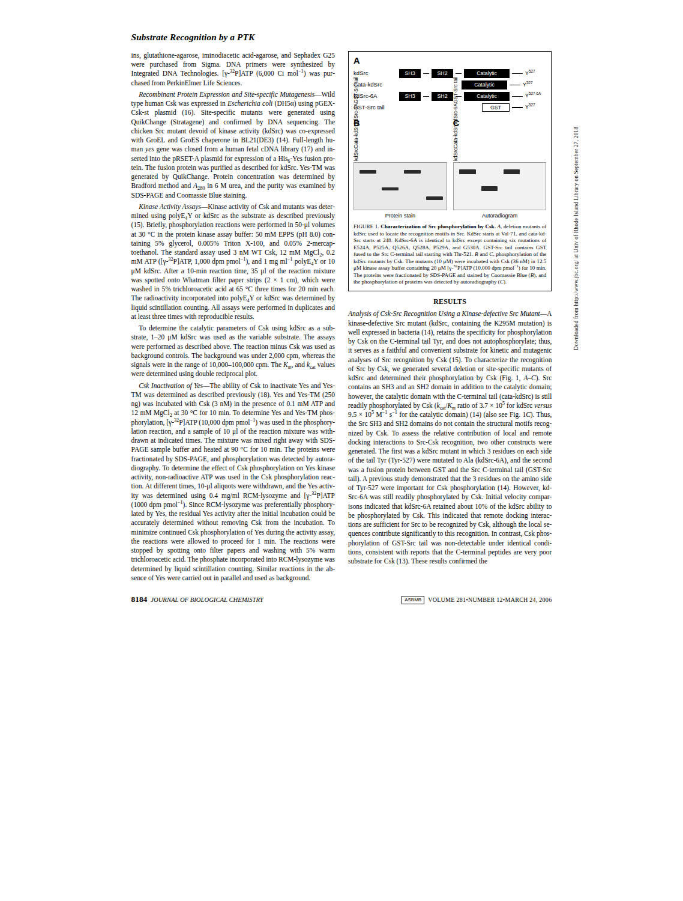Substrate Recognition by a PTK
Downloaded from http://www.jbc.org/ at Univ of Rhode Island Library on September 27, 2018
ins, glutathione-agarose, iminodiacetic acid-agarose, and Sephadex G25 were purchased from Sigma. DNA primers were synthesized by Integrated DNA Technologies. [γ-32P]ATP (6,000 Ci mol−1) was purchased from PerkinElmer Life Sciences.
Recombinant Protein Expression and Site-specific Mutagenesis—Wild type human Csk was expressed in Escherichia coli (DH5α) using pGEX-Csk-st plasmid (16). Site-specific mutants were generated using QuikChange (Stratagene) and confirmed by DNA sequencing. The chicken Src mutant devoid of kinase activity (kdSrc) was co-expressed with GroEL and GroES chaperone in BL21(DE3) (14). Full-length human yes gene was closed from a human fetal cDNA library (17) and inserted into the pRSET-A plasmid for expression of a His6-Yes fusion protein. The fusion protein was purified as described for kdSrc. Yes-TM was generated by QuikChange. Protein concentration was determined by Bradford method and A280 in 6 M urea, and the purity was examined by SDS-PAGE and Coomassie Blue staining.
Kinase Activity Assays—Kinase activity of Csk and mutants was determined using polyE4Y or kdSrc as the substrate as described previously (15). Briefly, phosphorylation reactions were performed in 50-μl volumes at 30 °C in the protein kinase assay buffer: 50 mM EPPS (pH 8.0) containing 5% glycerol, 0.005% Triton X-100, and 0.05% 2-mercaptoethanol. The standard assay used 3 nM WT Csk, 12 mM MgCl2, 0.2 mM ATP ([γ-32P]ATP, 1,000 dpm pmol−1), and 1 mg ml−1 polyE4Y or 10 μM kdSrc. After a 10-min reaction time, 35 μl of the reaction mixture was spotted onto Whatman filter paper strips (2 × 1 cm), which were washed in 5% trichloroacetic acid at 65 °C three times for 20 min each. The radioactivity incorporated into polyE4Y or kdSrc was determined by liquid scintillation counting. All assays were performed in duplicates and at least three times with reproducible results.
To determine the catalytic parameters of Csk using kdSrc as a substrate, 1–20 μM kdSrc was used as the variable substrate. The assays were performed as described above. The reaction minus Csk was used as background controls. The background was under 2,000 cpm, whereas the signals were in the range of 10,000–100,000 cpm. The Km, and kcat values were determined using double reciprocal plot.
Csk Inactivation of Yes—The ability of Csk to inactivate Yes and Yes-TM was determined as described previously (18). Yes and Yes-TM (250 ng) was incubated with Csk (3 nM) in the presence of 0.1 mM ATP and 12 mM MgCl2 at 30 °C for 10 min. To determine Yes and Yes-TM phosphorylation, [γ-32P]ATP (10,000 dpm pmol−1) was used in the phosphorylation reaction, and a sample of 10 μl of the reaction mixture was withdrawn at indicated times. The mixture was mixed right away with SDS-PAGE sample buffer and heated at 90 °C for 10 min. The proteins were fractionated by SDS-PAGE, and phosphorylation was detected by autoradiography. To determine the effect of Csk phosphorylation on Yes kinase activity, non-radioactive ATP was used in the Csk phosphorylation reaction. At different times, 10-μl aliquots were withdrawn, and the Yes activity was determined using 0.4 mg/ml RCM-lysozyme and [γ-32P]ATP (1000 dpm pmol−1). Since RCM-lysozyme was preferentially phosphorylated by Yes, the residual Yes activity after the initial incubation could be accurately determined without removing Csk from the incubation. To minimize continued Csk phosphorylation of Yes during the activity assay, the reactions were allowed to proceed for 1 min. The reactions were stopped by spotting onto filter papers and washing with 5% warm trichloroacetic acid. The phosphate incorporated into RCM-lysozyme was determined by liquid scintillation counting. Similar reactions in the absence of Yes were carried out in parallel and used as background.
A
kdSrc
SH3
SH2
Catalytic
Y527
Cata-kdSrc
Catalytic
Y527
kdSrc-6A
SH3
SH2
Catalytic
Y527-6A
GST-Src tail
GST
Y527
B
kdSrc Cata-kdSrc kdSrc-6A GST-Src tail
Protein stain
C
kdSrc Cata-kdSrc kdSrc-6A GST-Src tail
Autoradiogram
FIGURE 1. Characterization of Src phosphorylation by Csk. A, deletion mutants of kdSrc used to locate the recognition motifs in Src. KdSrc starts at Val-71, and cata-kdSrc starts at 248. KdSrc-6A is identical to kdSrc except containing six mutations of E524A, P525A, Q526A, Q528A, P529A, and G530A. GST-Src tail contains GST fused to the Src C-terminal tail starting with Thr-521. B and C, phosphorylation of the kdSrc mutants by Csk. The mutants (10 μM) were incubated with Csk (36 nM) in 12.5 μM kinase assay buffer containing 20 μM [γ-32P]ATP (10,000 dpm pmol−1) for 10 min. The proteins were fractionated by SDS-PAGE and stained by Coomassie Blue (B), and the phosphorylation of proteins was detected by autoradiography (C).
RESULTS
Analysis of Csk-Src Recognition Using a Kinase-defective Src Mutant—A kinase-defective Src mutant (kdSrc, containing the K295M mutation) is well expressed in bacteria (14), retains the specificity for phosphorylation by Csk on the C-terminal tail Tyr, and does not autophosphorylate; thus, it serves as a faithful and convenient substrate for kinetic and mutagenic analyses of Src recognition by Csk (15). To characterize the recognition of Src by Csk, we generated several deletion or site-specific mutants of kdSrc and determined their phosphorylation by Csk (Fig. 1, A–C). Src contains an SH3 and an SH2 domain in addition to the catalytic domain; however, the catalytic domain with the C-terminal tail (cata-kdSrc) is still readily phosphorylated by Csk (kcat/Km ratio of 3.7 × 105 for kdSrc versus 9.5 × 105 M−1 s−1 for the catalytic domain) (14) (also see Fig. 1C). Thus, the Src SH3 and SH2 domains do not contain the structural motifs recognized by Csk. To assess the relative contribution of local and remote docking interactions to Src-Csk recognition, two other constructs were generated. The first was a kdSrc mutant in which 3 residues on each side of the tail Tyr (Tyr-527) were mutated to Ala (kdSrc-6A), and the second was a fusion protein between GST and the Src C-terminal tail (GST-Src tail). A previous study demonstrated that the 3 residues on the amino side of Tyr-527 were important for Csk phosphorylation (14). However, kdSrc-6A was still readily phosphorylated by Csk. Initial velocity comparisons indicated that kdSrc-6A retained about 10% of the kdSrc ability to be phosphorylated by Csk. This indicated that remote docking interactions are sufficient for Src to be recognized by Csk, although the local sequences contribute significantly to this recognition. In contrast, Csk phosphorylation of GST-Src tail was non-detectable under identical conditions, consistent with reports that the C-terminal peptides are very poor substrate for Csk (13). These results confirmed the
8184 JOURNAL OF BIOLOGICAL CHEMISTRY
ASBMB
VOLUME 281•NUMBER 12•MARCH 24, 2006